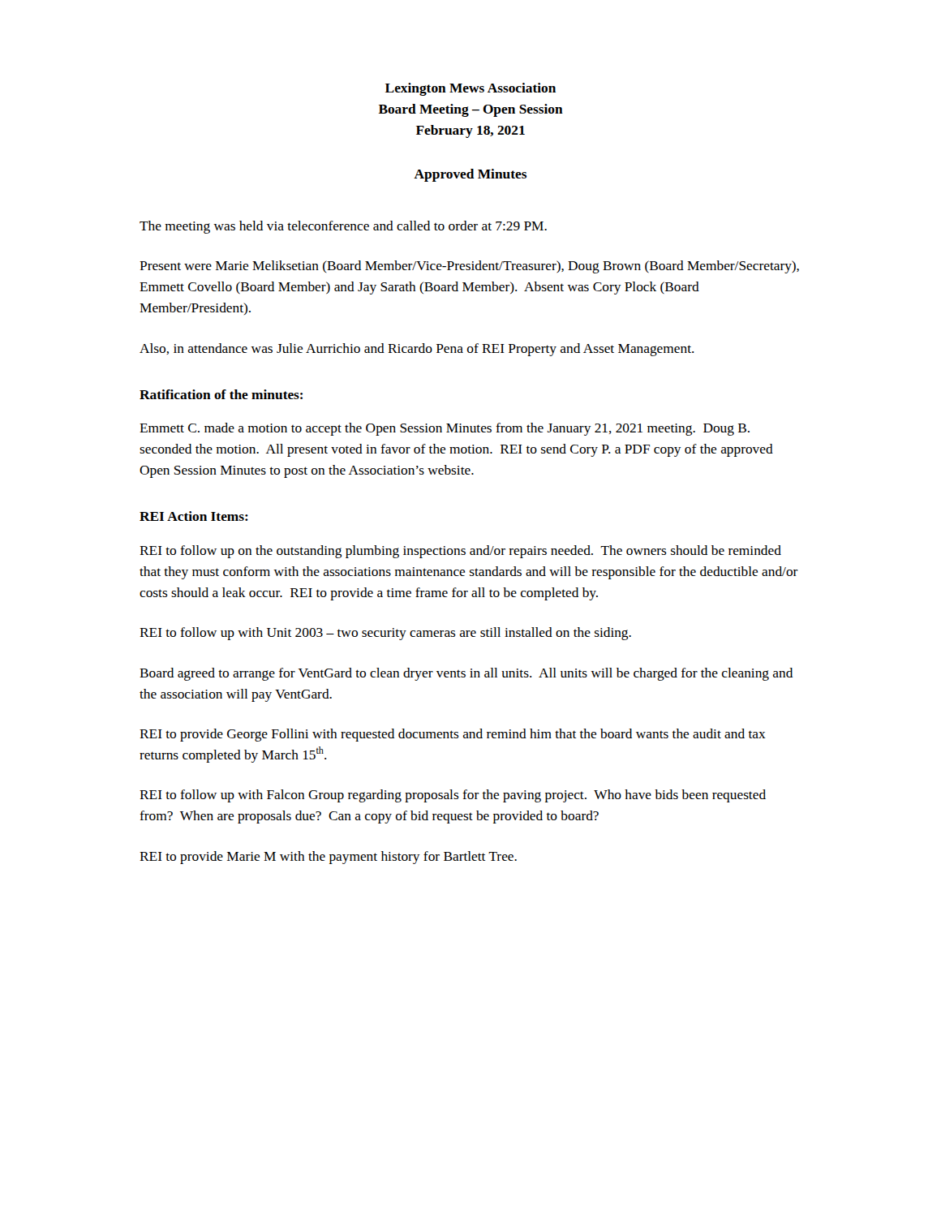Lexington Mews Association Board Meeting – Open Session February 18, 2021
Approved Minutes
The meeting was held via teleconference and called to order at 7:29 PM.
Present were Marie Meliksetian (Board Member/Vice-President/Treasurer), Doug Brown (Board Member/Secretary), Emmett Covello (Board Member) and Jay Sarath (Board Member). Absent was Cory Plock (Board Member/President).
Also, in attendance was Julie Aurrichio and Ricardo Pena of REI Property and Asset Management.
Ratification of the minutes:
Emmett C. made a motion to accept the Open Session Minutes from the January 21, 2021 meeting. Doug B. seconded the motion. All present voted in favor of the motion. REI to send Cory P. a PDF copy of the approved Open Session Minutes to post on the Association’s website.
REI Action Items:
REI to follow up on the outstanding plumbing inspections and/or repairs needed. The owners should be reminded that they must conform with the associations maintenance standards and will be responsible for the deductible and/or costs should a leak occur. REI to provide a time frame for all to be completed by.
REI to follow up with Unit 2003 – two security cameras are still installed on the siding.
Board agreed to arrange for VentGard to clean dryer vents in all units. All units will be charged for the cleaning and the association will pay VentGard.
REI to provide George Follini with requested documents and remind him that the board wants the audit and tax returns completed by March 15th.
REI to follow up with Falcon Group regarding proposals for the paving project. Who have bids been requested from? When are proposals due? Can a copy of bid request be provided to board?
REI to provide Marie M with the payment history for Bartlett Tree.